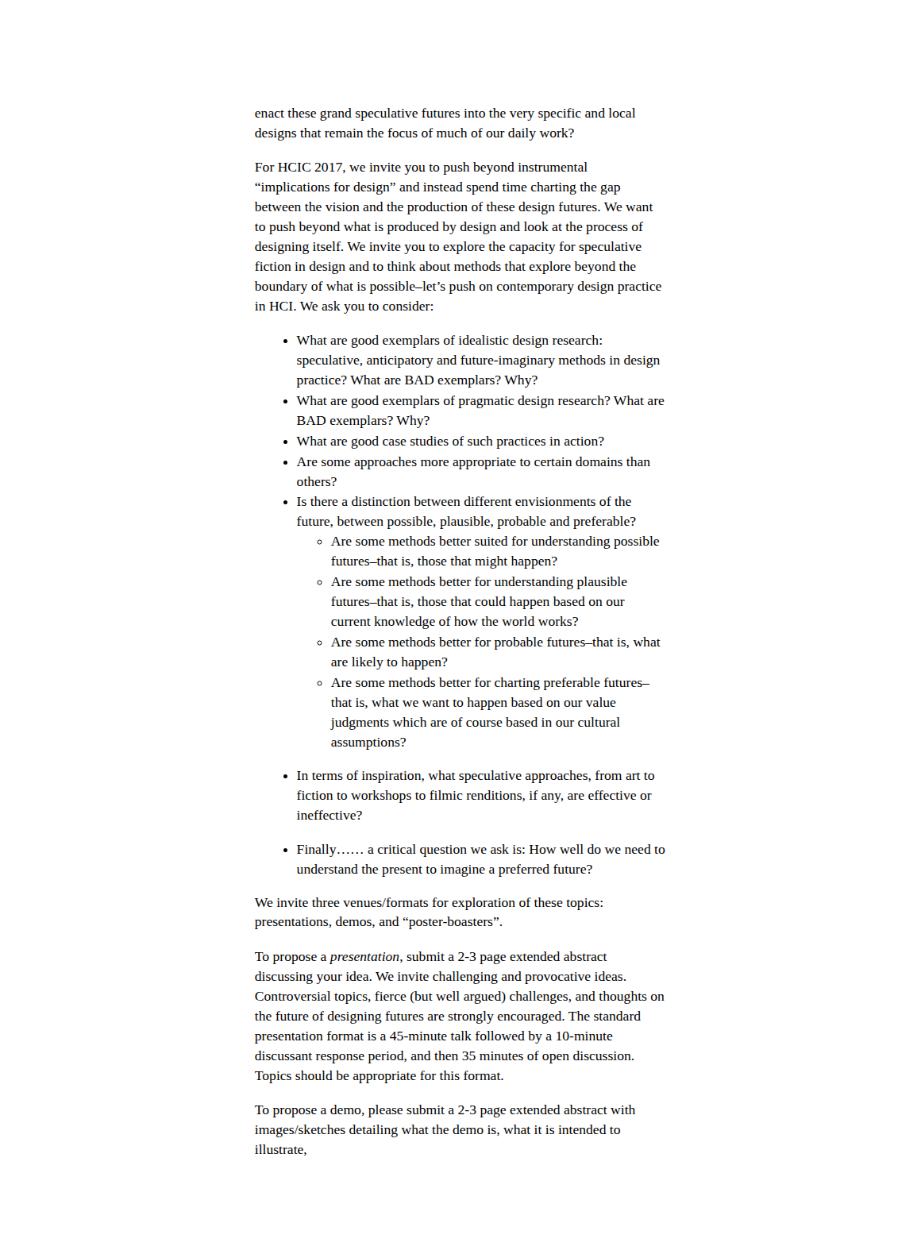enact these grand speculative futures into the very specific and local designs that remain the focus of much of our daily work?
For HCIC 2017, we invite you to push beyond instrumental “implications for design” and instead spend time charting the gap between the vision and the production of these design futures. We want to push beyond what is produced by design and look at the process of designing itself. We invite you to explore the capacity for speculative fiction in design and to think about methods that explore beyond the boundary of what is possible–let’s push on contemporary design practice in HCI. We ask you to consider:
What are good exemplars of idealistic design research: speculative, anticipatory and future-imaginary methods in design practice? What are BAD exemplars? Why?
What are good exemplars of pragmatic design research? What are BAD exemplars? Why?
What are good case studies of such practices in action?
Are some approaches more appropriate to certain domains than others?
Is there a distinction between different envisionments of the future, between possible, plausible, probable and preferable?
Are some methods better suited for understanding possible futures–that is, those that might happen?
Are some methods better for understanding plausible futures–that is, those that could happen based on our current knowledge of how the world works?
Are some methods better for probable futures–that is, what are likely to happen?
Are some methods better for charting preferable futures–that is, what we want to happen based on our value judgments which are of course based in our cultural assumptions?
In terms of inspiration, what speculative approaches, from art to fiction to workshops to filmic renditions, if any, are effective or ineffective?
Finally…… a critical question we ask is: How well do we need to understand the present to imagine a preferred future?
We invite three venues/formats for exploration of these topics: presentations, demos, and “poster-boasters”.
To propose a presentation, submit a 2-3 page extended abstract discussing your idea. We invite challenging and provocative ideas. Controversial topics, fierce (but well argued) challenges, and thoughts on the future of designing futures are strongly encouraged. The standard presentation format is a 45-minute talk followed by a 10-minute discussant response period, and then 35 minutes of open discussion. Topics should be appropriate for this format.
To propose a demo, please submit a 2-3 page extended abstract with images/sketches detailing what the demo is, what it is intended to illustrate,